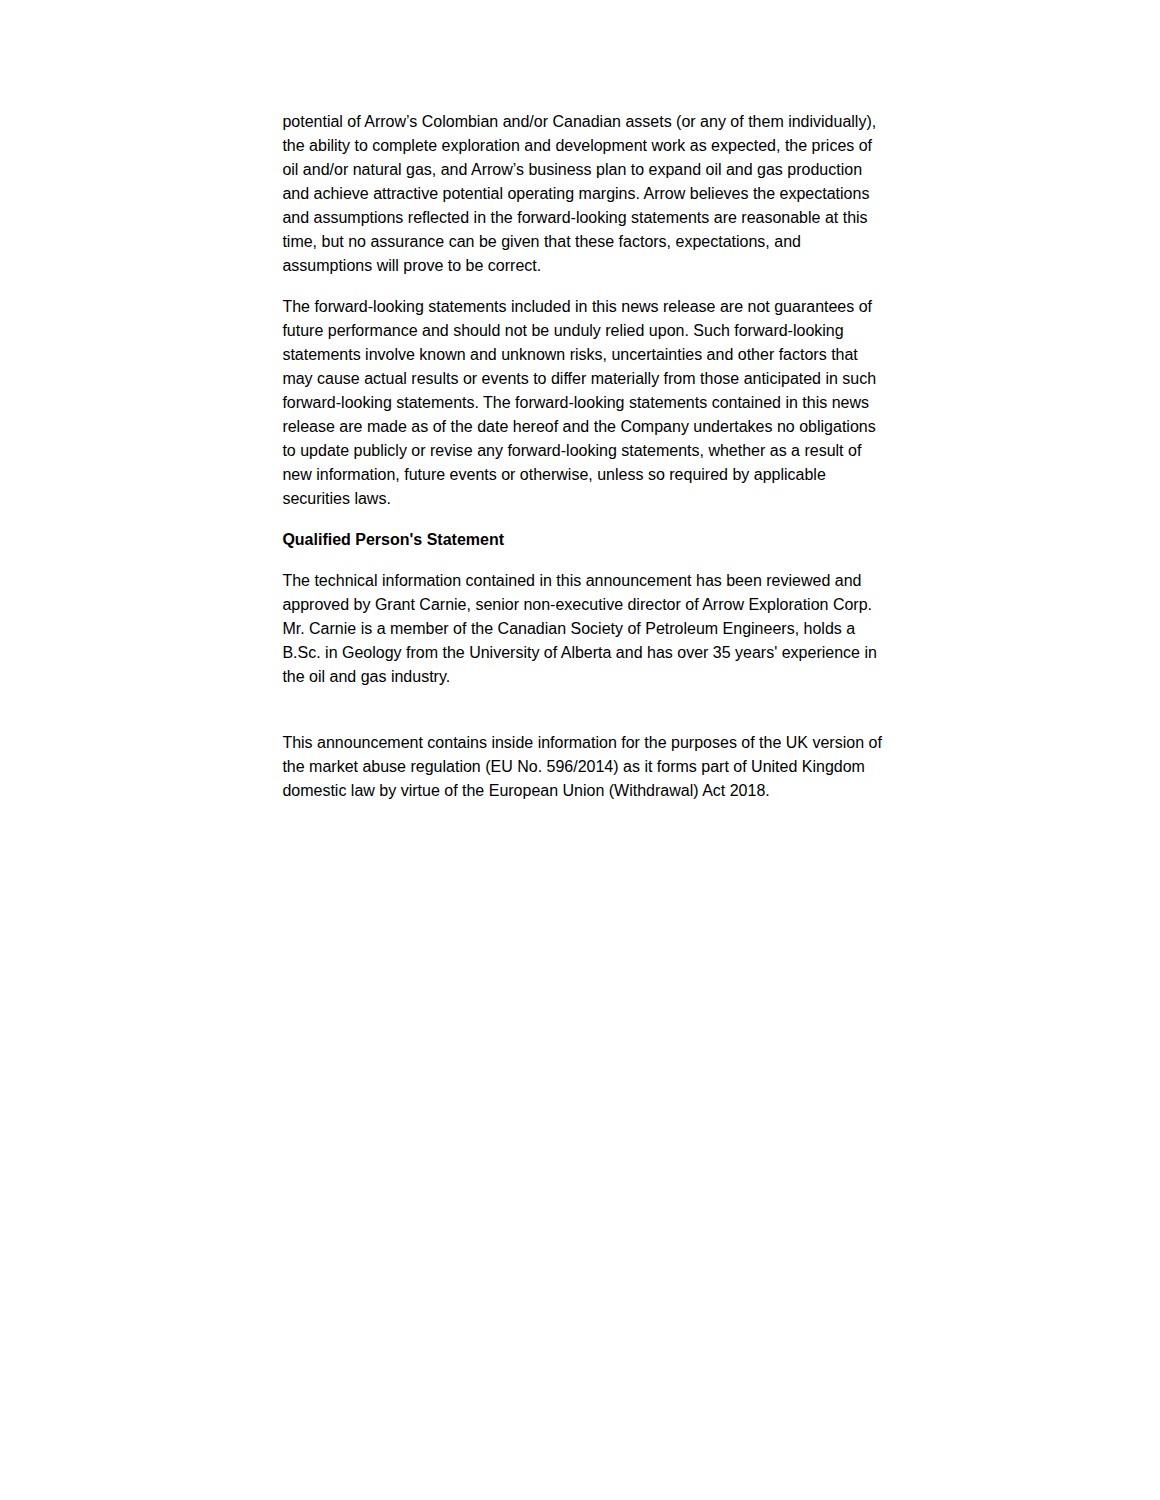potential of Arrow’s Colombian and/or Canadian assets (or any of them individually), the ability to complete exploration and development work as expected, the prices of oil and/or natural gas, and Arrow’s business plan to expand oil and gas production and achieve attractive potential operating margins. Arrow believes the expectations and assumptions reflected in the forward-looking statements are reasonable at this time, but no assurance can be given that these factors, expectations, and assumptions will prove to be correct.
The forward-looking statements included in this news release are not guarantees of future performance and should not be unduly relied upon. Such forward-looking statements involve known and unknown risks, uncertainties and other factors that may cause actual results or events to differ materially from those anticipated in such forward-looking statements. The forward-looking statements contained in this news release are made as of the date hereof and the Company undertakes no obligations to update publicly or revise any forward-looking statements, whether as a result of new information, future events or otherwise, unless so required by applicable securities laws.
Qualified Person's Statement
The technical information contained in this announcement has been reviewed and approved by Grant Carnie, senior non-executive director of Arrow Exploration Corp. Mr. Carnie is a member of the Canadian Society of Petroleum Engineers, holds a B.Sc. in Geology from the University of Alberta and has over 35 years' experience in the oil and gas industry.
This announcement contains inside information for the purposes of the UK version of the market abuse regulation (EU No. 596/2014) as it forms part of United Kingdom domestic law by virtue of the European Union (Withdrawal) Act 2018.